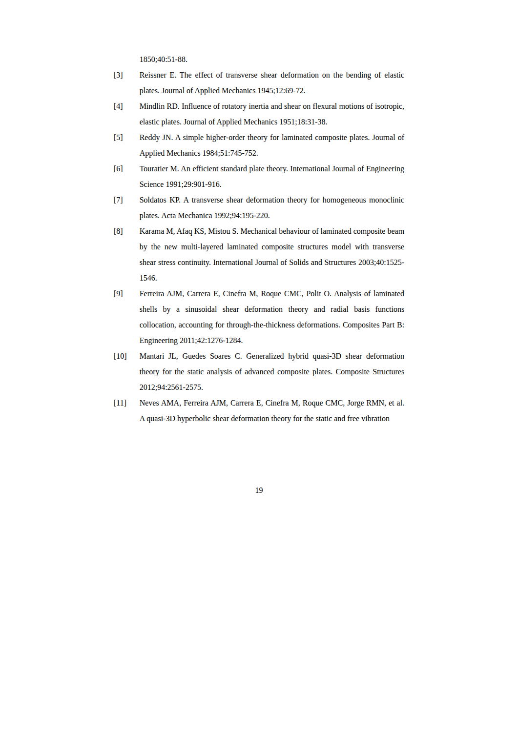1850;40:51-88.
[3] Reissner E. The effect of transverse shear deformation on the bending of elastic plates. Journal of Applied Mechanics 1945;12:69-72.
[4] Mindlin RD. Influence of rotatory inertia and shear on flexural motions of isotropic, elastic plates. Journal of Applied Mechanics 1951;18:31-38.
[5] Reddy JN. A simple higher-order theory for laminated composite plates. Journal of Applied Mechanics 1984;51:745-752.
[6] Touratier M. An efficient standard plate theory. International Journal of Engineering Science 1991;29:901-916.
[7] Soldatos KP. A transverse shear deformation theory for homogeneous monoclinic plates. Acta Mechanica 1992;94:195-220.
[8] Karama M, Afaq KS, Mistou S. Mechanical behaviour of laminated composite beam by the new multi-layered laminated composite structures model with transverse shear stress continuity. International Journal of Solids and Structures 2003;40:1525-1546.
[9] Ferreira AJM, Carrera E, Cinefra M, Roque CMC, Polit O. Analysis of laminated shells by a sinusoidal shear deformation theory and radial basis functions collocation, accounting for through-the-thickness deformations. Composites Part B: Engineering 2011;42:1276-1284.
[10] Mantari JL, Guedes Soares C. Generalized hybrid quasi-3D shear deformation theory for the static analysis of advanced composite plates. Composite Structures 2012;94:2561-2575.
[11] Neves AMA, Ferreira AJM, Carrera E, Cinefra M, Roque CMC, Jorge RMN, et al. A quasi-3D hyperbolic shear deformation theory for the static and free vibration
19